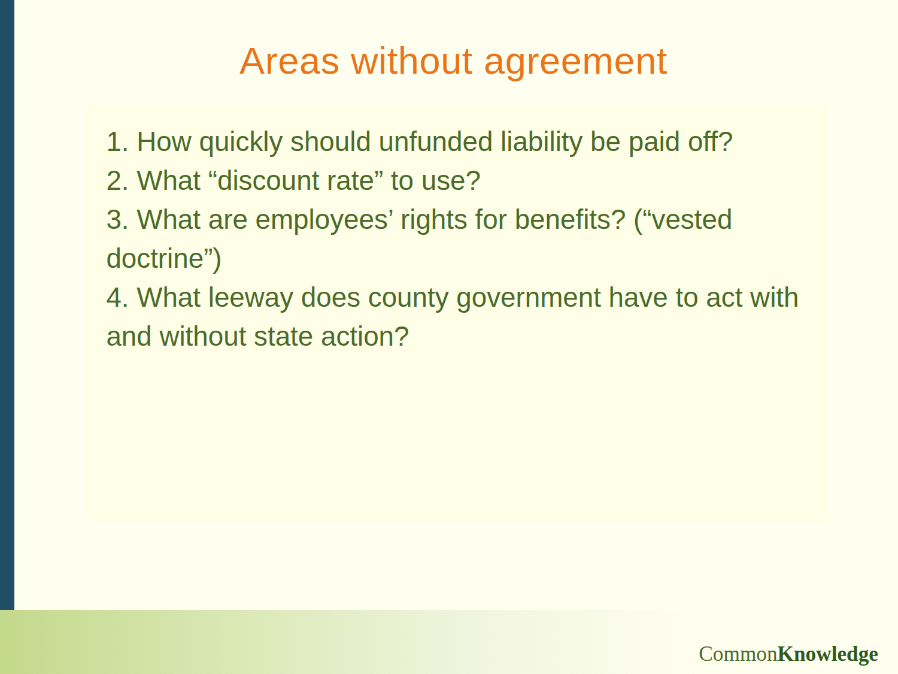Areas without agreement
1. How quickly should unfunded liability be paid off?
2. What “discount rate” to use?
3. What are employees’ rights for benefits? (“vested doctrine”)
4. What leeway does county government have to act with and without state action?
Common Knowledge